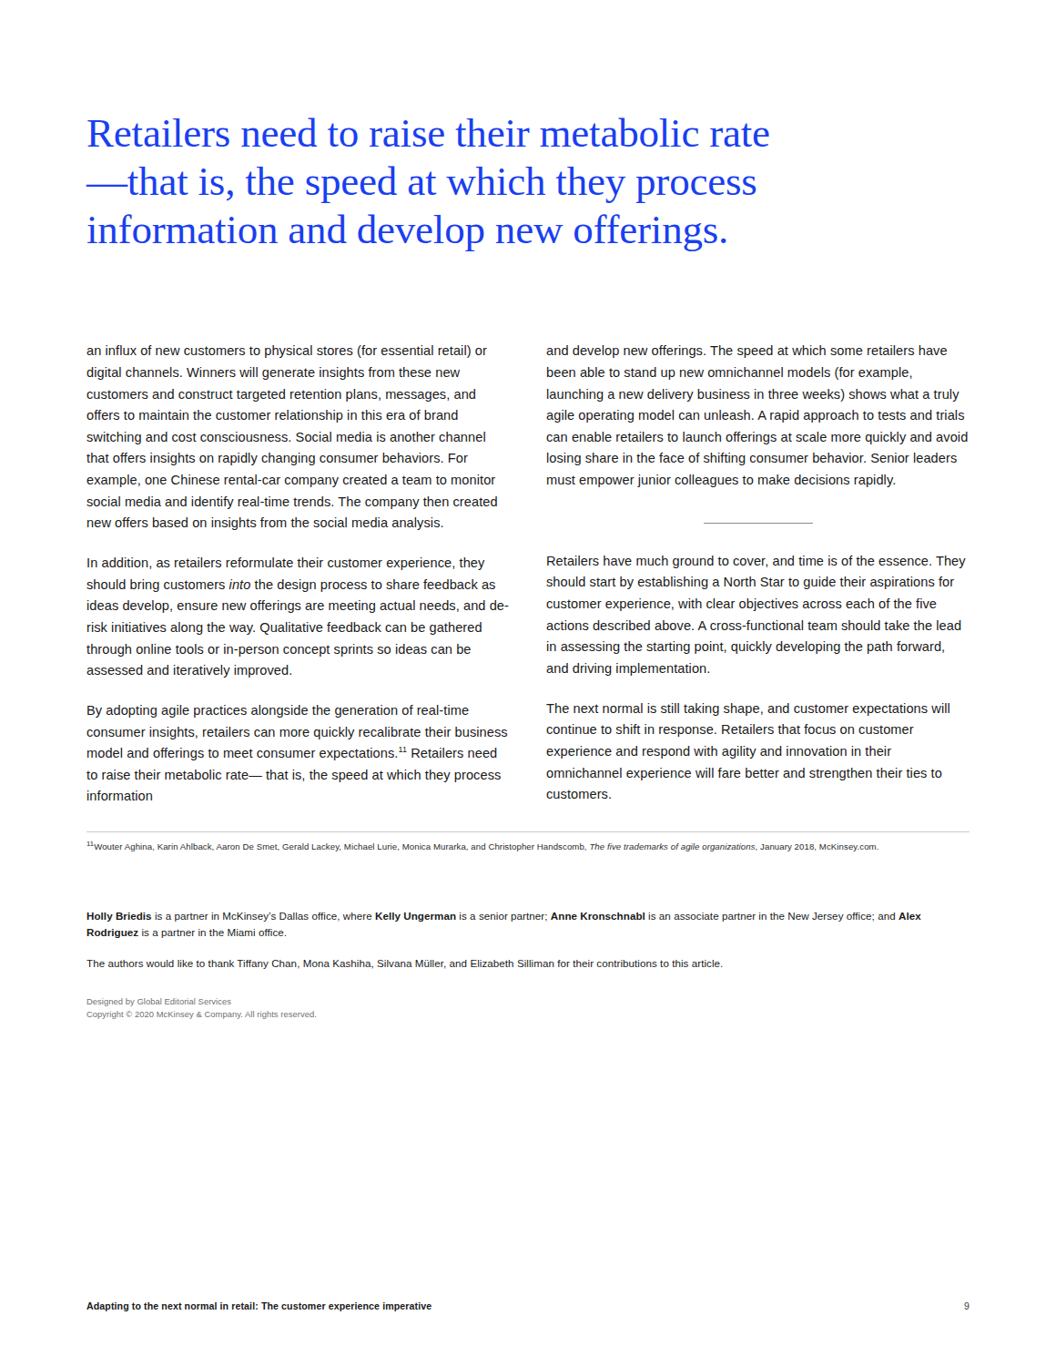Retailers need to raise their metabolic rate—that is, the speed at which they process information and develop new offerings.
an influx of new customers to physical stores (for essential retail) or digital channels. Winners will generate insights from these new customers and construct targeted retention plans, messages, and offers to maintain the customer relationship in this era of brand switching and cost consciousness. Social media is another channel that offers insights on rapidly changing consumer behaviors. For example, one Chinese rental-car company created a team to monitor social media and identify real-time trends. The company then created new offers based on insights from the social media analysis.
In addition, as retailers reformulate their customer experience, they should bring customers into the design process to share feedback as ideas develop, ensure new offerings are meeting actual needs, and de-risk initiatives along the way. Qualitative feedback can be gathered through online tools or in-person concept sprints so ideas can be assessed and iteratively improved.
By adopting agile practices alongside the generation of real-time consumer insights, retailers can more quickly recalibrate their business model and offerings to meet consumer expectations.11 Retailers need to raise their metabolic rate— that is, the speed at which they process information
and develop new offerings. The speed at which some retailers have been able to stand up new omnichannel models (for example, launching a new delivery business in three weeks) shows what a truly agile operating model can unleash. A rapid approach to tests and trials can enable retailers to launch offerings at scale more quickly and avoid losing share in the face of shifting consumer behavior. Senior leaders must empower junior colleagues to make decisions rapidly.
Retailers have much ground to cover, and time is of the essence. They should start by establishing a North Star to guide their aspirations for customer experience, with clear objectives across each of the five actions described above. A cross-functional team should take the lead in assessing the starting point, quickly developing the path forward, and driving implementation.
The next normal is still taking shape, and customer expectations will continue to shift in response. Retailers that focus on customer experience and respond with agility and innovation in their omnichannel experience will fare better and strengthen their ties to customers.
11Wouter Aghina, Karin Ahlback, Aaron De Smet, Gerald Lackey, Michael Lurie, Monica Murarka, and Christopher Handscomb, The five trademarks of agile organizations, January 2018, McKinsey.com.
Holly Briedis is a partner in McKinsey’s Dallas office, where Kelly Ungerman is a senior partner; Anne Kronschnabl is an associate partner in the New Jersey office; and Alex Rodriguez is a partner in the Miami office.
The authors would like to thank Tiffany Chan, Mona Kashiha, Silvana Müller, and Elizabeth Silliman for their contributions to this article.
Designed by Global Editorial Services
Copyright © 2020 McKinsey & Company. All rights reserved.
Adapting to the next normal in retail: The customer experience imperative 9